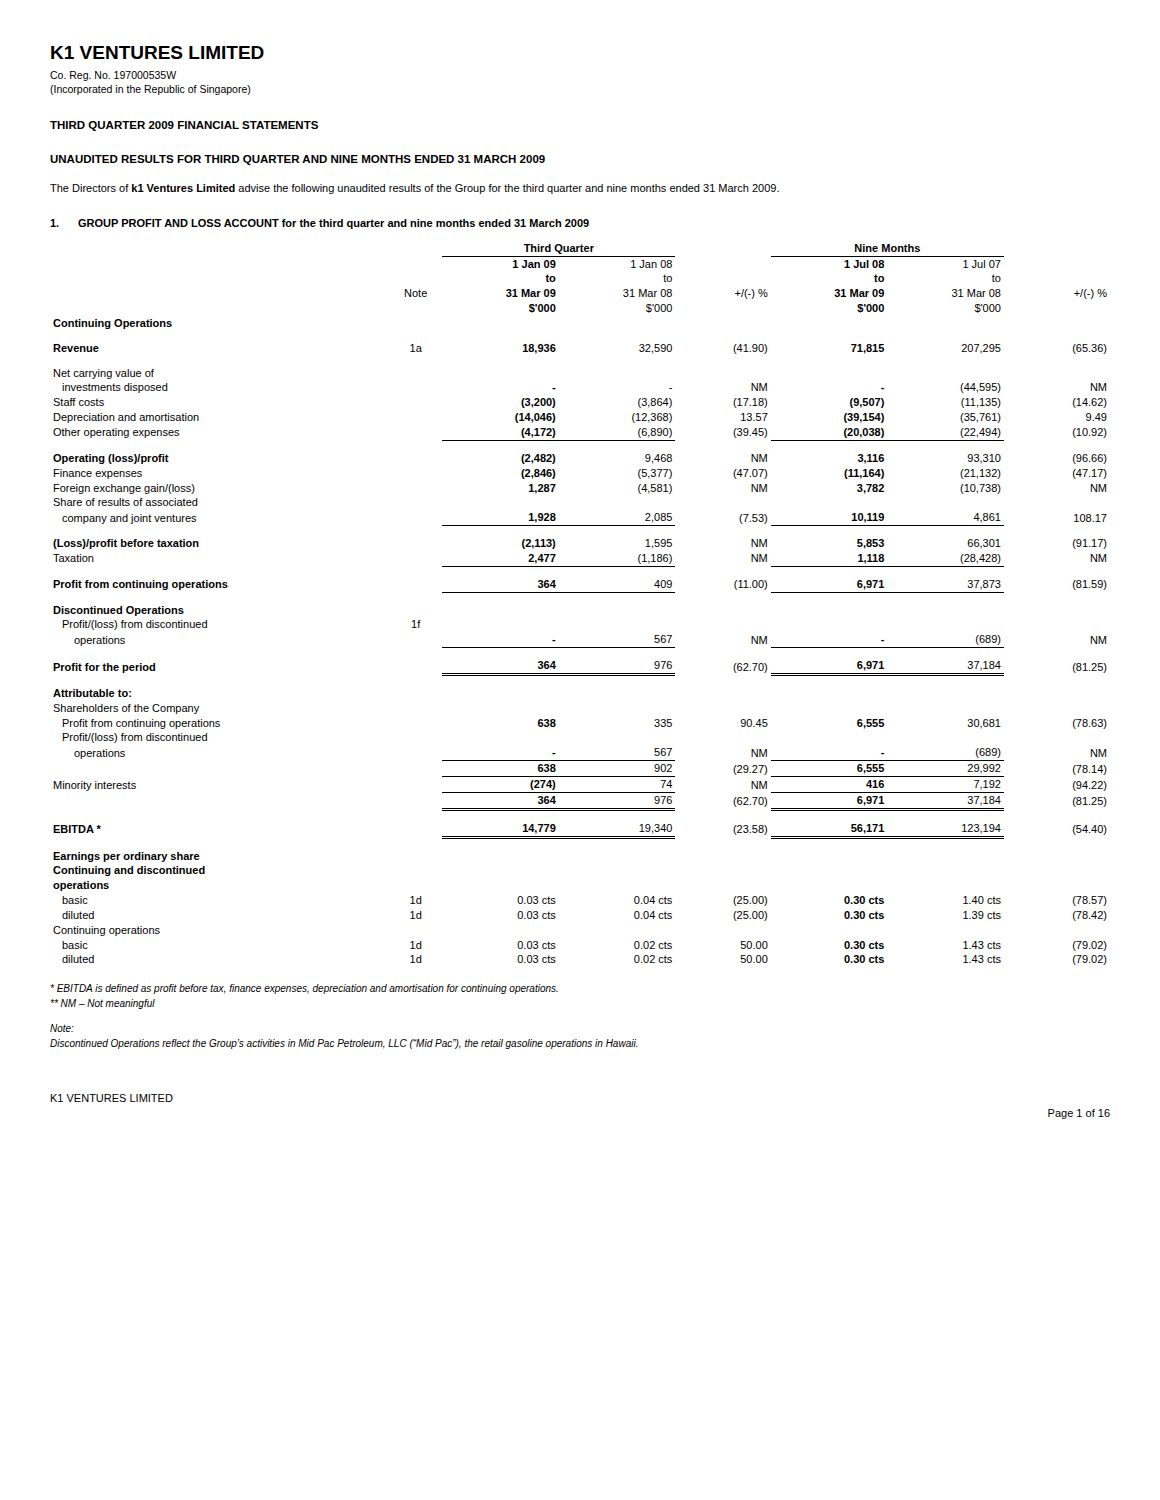K1 VENTURES LIMITED
Co. Reg. No. 197000535W
(Incorporated in the Republic of Singapore)
THIRD QUARTER 2009 FINANCIAL STATEMENTS
UNAUDITED RESULTS FOR THIRD QUARTER AND NINE MONTHS ENDED 31 MARCH 2009
The Directors of k1 Ventures Limited advise the following unaudited results of the Group for the third quarter and nine months ended 31 March 2009.
1. GROUP PROFIT AND LOSS ACCOUNT for the third quarter and nine months ended 31 March 2009
| | | Third Quarter | | Nine Months | |
| | | 1 Jan 09 | 1 Jan 08 | | 1 Jul 08 | 1 Jul 07 | |
| | | to | to | | to | to | |
| | Note | 31 Mar 09 | 31 Mar 08 | +/(-) % | 31 Mar 09 | 31 Mar 08 | +/(-) % |
| | | $'000 | $'000 | | $'000 | $'000 | |
| Continuing Operations | | | | | | | |
| Revenue | 1a | 18,936 | 32,590 | (41.90) | 71,815 | 207,295 | (65.36) |
| Net carrying value of | | | | | | | |
| investments disposed | | - | - | NM | - | (44,595) | NM |
| Staff costs | | (3,200) | (3,864) | (17.18) | (9,507) | (11,135) | (14.62) |
| Depreciation and amortisation | | (14,046) | (12,368) | 13.57 | (39,154) | (35,761) | 9.49 |
| Other operating expenses | | (4,172) | (6,890) | (39.45) | (20,038) | (22,494) | (10.92) |
| Operating (loss)/profit | | (2,482) | 9,468 | NM | 3,116 | 93,310 | (96.66) |
| Finance expenses | | (2,846) | (5,377) | (47.07) | (11,164) | (21,132) | (47.17) |
| Foreign exchange gain/(loss) | | 1,287 | (4,581) | NM | 3,782 | (10,738) | NM |
| Share of results of associated | | | | | | | |
| company and joint ventures | | 1,928 | 2,085 | (7.53) | 10,119 | 4,861 | 108.17 |
| (Loss)/profit before taxation | | (2,113) | 1,595 | NM | 5,853 | 66,301 | (91.17) |
| Taxation | | 2,477 | (1,186) | NM | 1,118 | (28,428) | NM |
| Profit from continuing operations | | 364 | 409 | (11.00) | 6,971 | 37,873 | (81.59) |
| Discontinued Operations | | | | | | | |
| Profit/(loss) from discontinued | 1f | | | | | | |
| operations | | - | 567 | NM | - | (689) | NM |
| Profit for the period | | 364 | 976 | (62.70) | 6,971 | 37,184 | (81.25) |
| Attributable to: | | | | | | | |
| Shareholders of the Company | | | | | | | |
| Profit from continuing operations | | 638 | 335 | 90.45 | 6,555 | 30,681 | (78.63) |
| Profit/(loss) from discontinued | | | | | | | |
| operations | | - | 567 | NM | - | (689) | NM |
| | | 638 | 902 | (29.27) | 6,555 | 29,992 | (78.14) |
| Minority interests | | (274) | 74 | NM | 416 | 7,192 | (94.22) |
| | | 364 | 976 | (62.70) | 6,971 | 37,184 | (81.25) |
| EBITDA * | | 14,779 | 19,340 | (23.58) | 56,171 | 123,194 | (54.40) |
| Earnings per ordinary share | | | | | | | |
| Continuing and discontinued | | | | | | | |
| operations | | | | | | | |
| basic | 1d | 0.03 cts | 0.04 cts | (25.00) | 0.30 cts | 1.40 cts | (78.57) |
| diluted | 1d | 0.03 cts | 0.04 cts | (25.00) | 0.30 cts | 1.39 cts | (78.42) |
| Continuing operations | | | | | | | |
| basic | 1d | 0.03 cts | 0.02 cts | 50.00 | 0.30 cts | 1.43 cts | (79.02) |
| diluted | 1d | 0.03 cts | 0.02 cts | 50.00 | 0.30 cts | 1.43 cts | (79.02) |
* EBITDA is defined as profit before tax, finance expenses, depreciation and amortisation for continuing operations.
** NM – Not meaningful
Note:
Discontinued Operations reflect the Group’s activities in Mid Pac Petroleum, LLC (“Mid Pac”), the retail gasoline operations in Hawaii.
K1 VENTURES LIMITED
Page 1 of 16